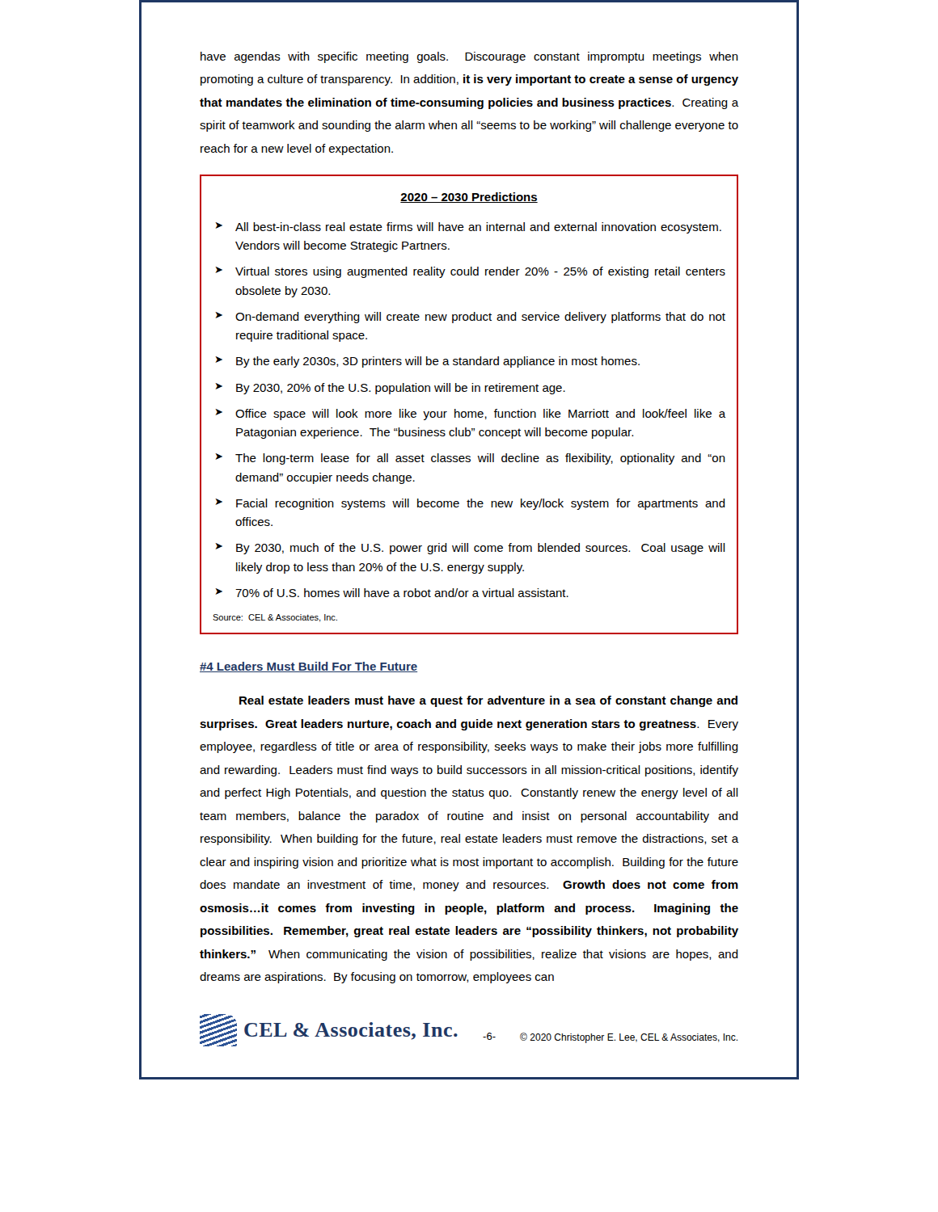have agendas with specific meeting goals. Discourage constant impromptu meetings when promoting a culture of transparency. In addition, it is very important to create a sense of urgency that mandates the elimination of time-consuming policies and business practices. Creating a spirit of teamwork and sounding the alarm when all “seems to be working” will challenge everyone to reach for a new level of expectation.
2020 – 2030 Predictions
All best-in-class real estate firms will have an internal and external innovation ecosystem. Vendors will become Strategic Partners.
Virtual stores using augmented reality could render 20% - 25% of existing retail centers obsolete by 2030.
On-demand everything will create new product and service delivery platforms that do not require traditional space.
By the early 2030s, 3D printers will be a standard appliance in most homes.
By 2030, 20% of the U.S. population will be in retirement age.
Office space will look more like your home, function like Marriott and look/feel like a Patagonian experience. The “business club” concept will become popular.
The long-term lease for all asset classes will decline as flexibility, optionality and “on demand” occupier needs change.
Facial recognition systems will become the new key/lock system for apartments and offices.
By 2030, much of the U.S. power grid will come from blended sources. Coal usage will likely drop to less than 20% of the U.S. energy supply.
70% of U.S. homes will have a robot and/or a virtual assistant.
Source: CEL & Associates, Inc.
#4 Leaders Must Build For The Future
Real estate leaders must have a quest for adventure in a sea of constant change and surprises. Great leaders nurture, coach and guide next generation stars to greatness. Every employee, regardless of title or area of responsibility, seeks ways to make their jobs more fulfilling and rewarding. Leaders must find ways to build successors in all mission-critical positions, identify and perfect High Potentials, and question the status quo. Constantly renew the energy level of all team members, balance the paradox of routine and insist on personal accountability and responsibility. When building for the future, real estate leaders must remove the distractions, set a clear and inspiring vision and prioritize what is most important to accomplish. Building for the future does mandate an investment of time, money and resources. Growth does not come from osmosis…it comes from investing in people, platform and process. Imagining the possibilities. Remember, great real estate leaders are “possibility thinkers, not probability thinkers.” When communicating the vision of possibilities, realize that visions are hopes, and dreams are aspirations. By focusing on tomorrow, employees can
CEL & Associates, Inc.
-6-
© 2020 Christopher E. Lee, CEL & Associates, Inc.